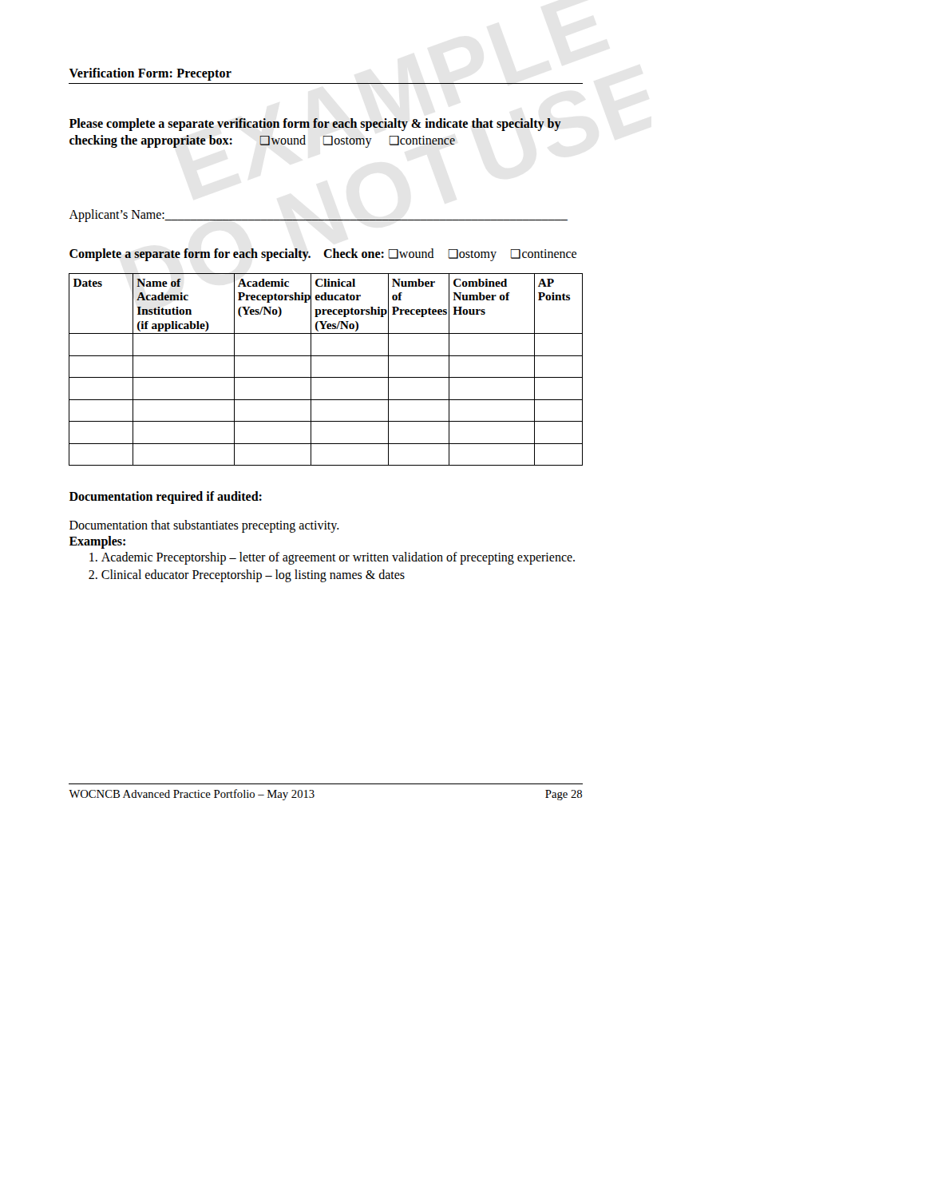EXAMPLE
DO NOT
USE
Verification Form: Preceptor
Please complete a separate verification form for each specialty & indicate that specialty by checking the appropriate box: ❑wound ❑ostomy ❑continence
Applicant’s Name:_______________________________________________________________
Complete a separate form for each specialty. Check one: ❑wound ❑ostomy ❑continence
| Dates | Name of Academic Institution (if applicable) | Academic Preceptorship (Yes/No) | Clinical educator preceptorship (Yes/No) | Number of Preceptees | Combined Number of Hours | AP Points |
| --- | --- | --- | --- | --- | --- | --- |
Documentation required if audited:
Documentation that substantiates precepting activity.
Examples:
Academic Preceptorship – letter of agreement or written validation of precepting experience.
Clinical educator Preceptorship – log listing names & dates
WOCNCB Advanced Practice Portfolio – May 2013 Page 28